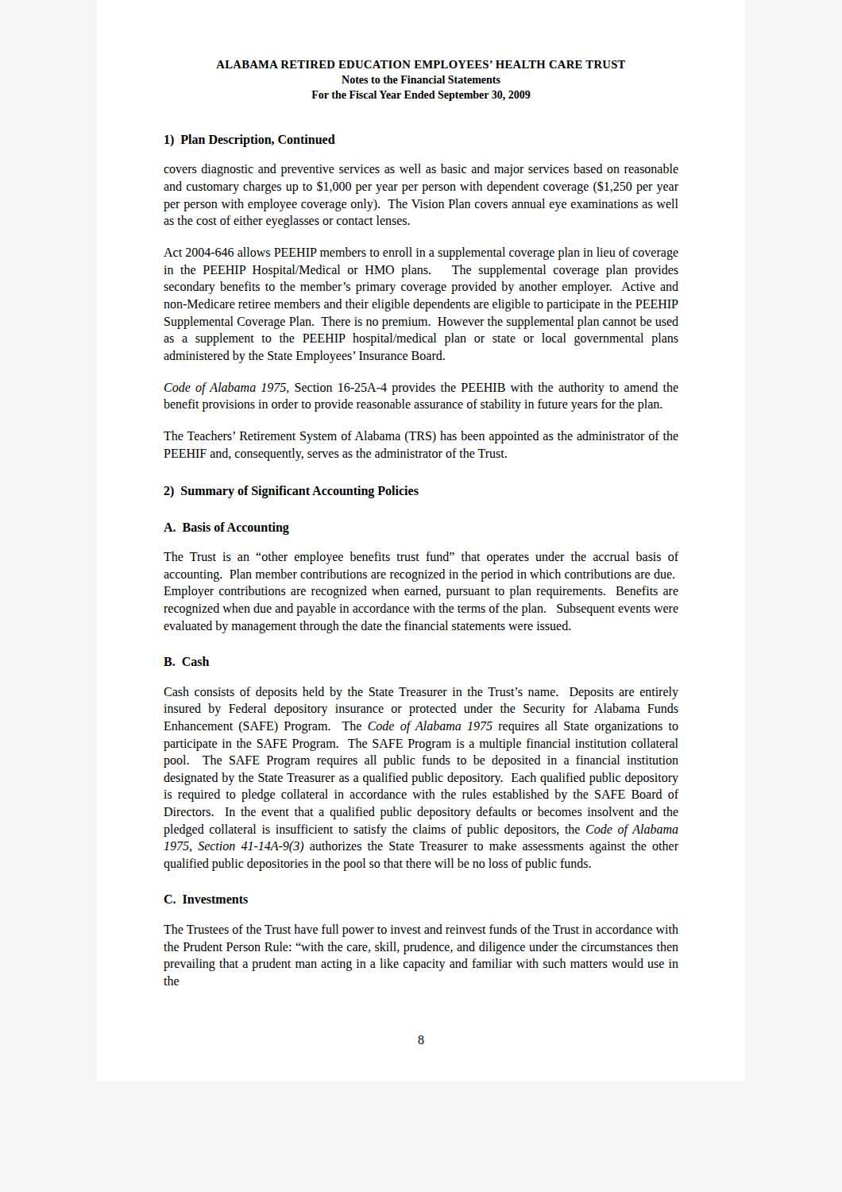ALABAMA RETIRED EDUCATION EMPLOYEES’ HEALTH CARE TRUST
Notes to the Financial Statements
For the Fiscal Year Ended September 30, 2009
1) Plan Description, Continued
covers diagnostic and preventive services as well as basic and major services based on reasonable and customary charges up to $1,000 per year per person with dependent coverage ($1,250 per year per person with employee coverage only). The Vision Plan covers annual eye examinations as well as the cost of either eyeglasses or contact lenses.
Act 2004-646 allows PEEHIP members to enroll in a supplemental coverage plan in lieu of coverage in the PEEHIP Hospital/Medical or HMO plans. The supplemental coverage plan provides secondary benefits to the member’s primary coverage provided by another employer. Active and non-Medicare retiree members and their eligible dependents are eligible to participate in the PEEHIP Supplemental Coverage Plan. There is no premium. However the supplemental plan cannot be used as a supplement to the PEEHIP hospital/medical plan or state or local governmental plans administered by the State Employees’ Insurance Board.
Code of Alabama 1975, Section 16-25A-4 provides the PEEHIB with the authority to amend the benefit provisions in order to provide reasonable assurance of stability in future years for the plan.
The Teachers’ Retirement System of Alabama (TRS) has been appointed as the administrator of the PEEHIF and, consequently, serves as the administrator of the Trust.
2) Summary of Significant Accounting Policies
A. Basis of Accounting
The Trust is an “other employee benefits trust fund” that operates under the accrual basis of accounting. Plan member contributions are recognized in the period in which contributions are due. Employer contributions are recognized when earned, pursuant to plan requirements. Benefits are recognized when due and payable in accordance with the terms of the plan. Subsequent events were evaluated by management through the date the financial statements were issued.
B. Cash
Cash consists of deposits held by the State Treasurer in the Trust’s name. Deposits are entirely insured by Federal depository insurance or protected under the Security for Alabama Funds Enhancement (SAFE) Program. The Code of Alabama 1975 requires all State organizations to participate in the SAFE Program. The SAFE Program is a multiple financial institution collateral pool. The SAFE Program requires all public funds to be deposited in a financial institution designated by the State Treasurer as a qualified public depository. Each qualified public depository is required to pledge collateral in accordance with the rules established by the SAFE Board of Directors. In the event that a qualified public depository defaults or becomes insolvent and the pledged collateral is insufficient to satisfy the claims of public depositors, the Code of Alabama 1975, Section 41-14A-9(3) authorizes the State Treasurer to make assessments against the other qualified public depositories in the pool so that there will be no loss of public funds.
C. Investments
The Trustees of the Trust have full power to invest and reinvest funds of the Trust in accordance with the Prudent Person Rule: “with the care, skill, prudence, and diligence under the circumstances then prevailing that a prudent man acting in a like capacity and familiar with such matters would use in the
8